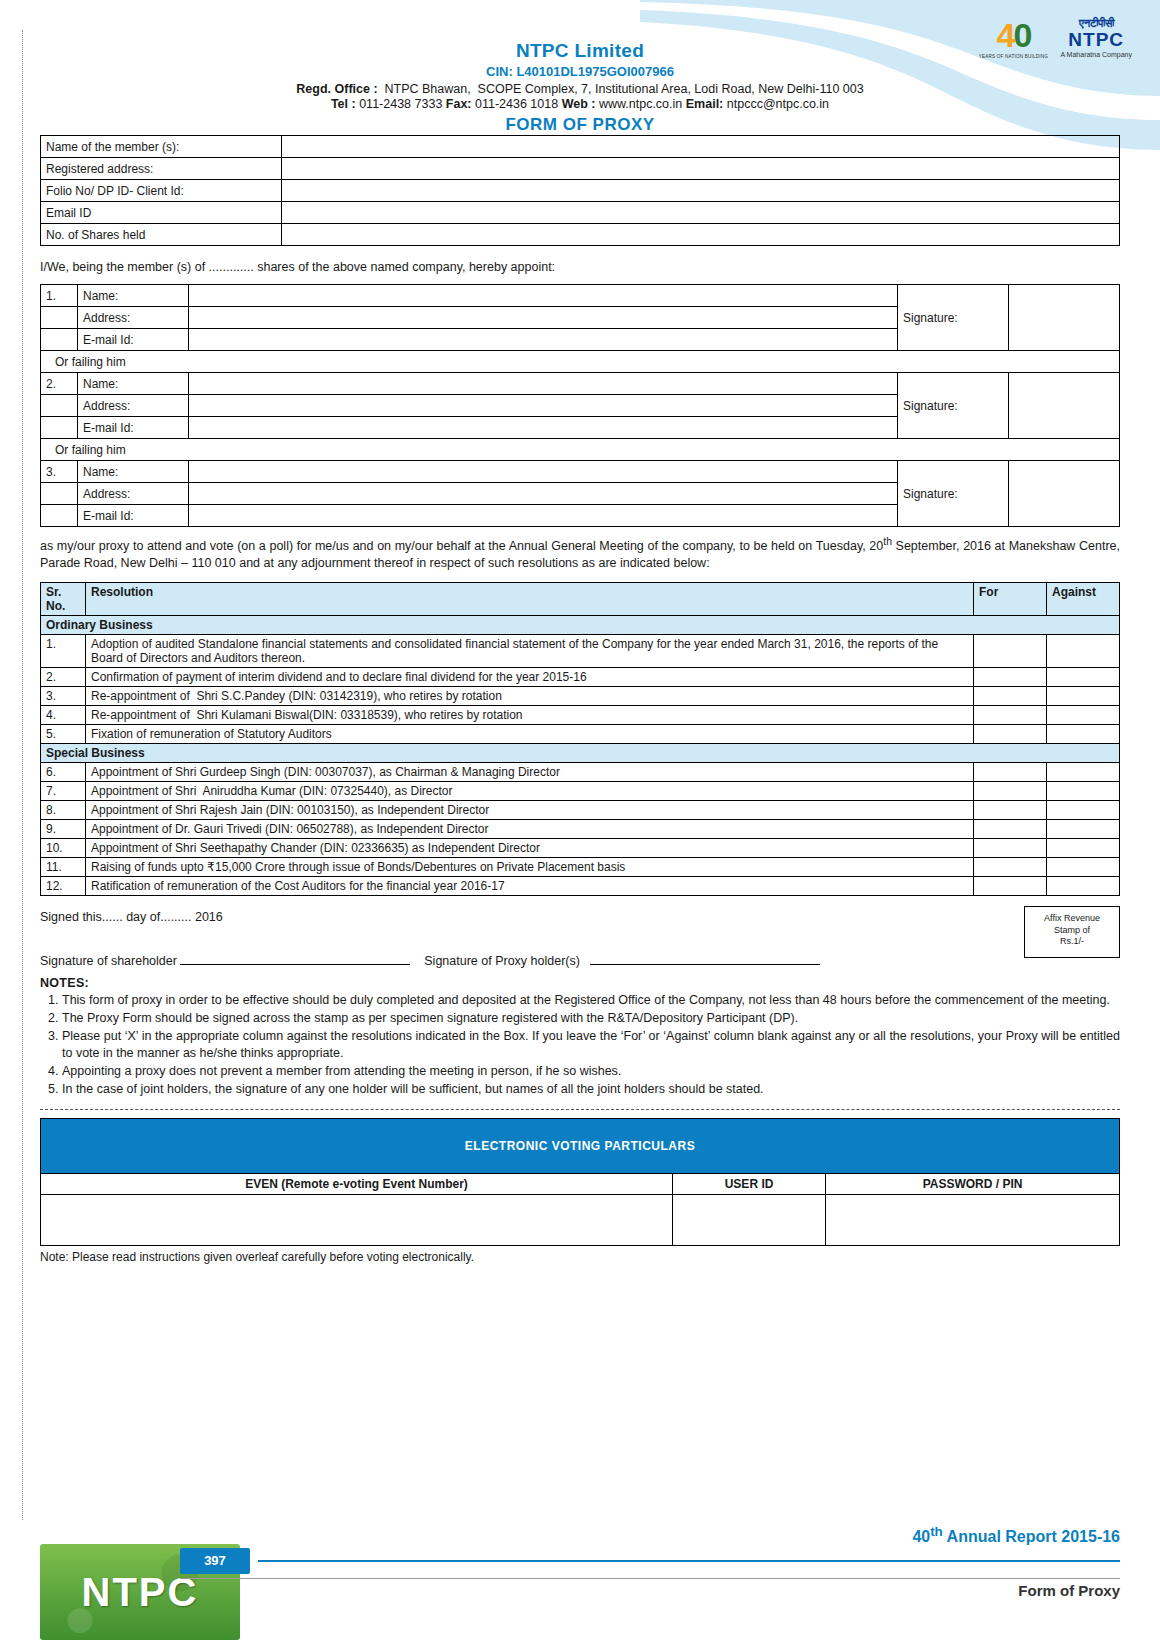40
YEARS OF NATION BUILDING
एनटीपीसी
NTPC
A Maharatna Company
NTPC Limited
CIN: L40101DL1975GOI007966
Regd. Office : NTPC Bhawan, SCOPE Complex, 7, Institutional Area, Lodi Road, New Delhi-110 003
Tel : 011-2438 7333 Fax: 011-2436 1018 Web : www.ntpc.co.in Email: ntpccc@ntpc.co.in
FORM OF PROXY
| Name of the member (s): | |
| Registered address: | |
| Folio No/ DP ID- Client Id: | |
| Email ID | |
| No. of Shares held | |
I/We, being the member (s) of ............. shares of the above named company, hereby appoint:
| 1. | Name: | | Signature: | |
| | Address: | |
| | E-mail Id: | |
| Or failing him |
| 2. | Name: | | Signature: | |
| | Address: | |
| | E-mail Id: | |
| Or failing him |
| 3. | Name: | | Signature: | |
| | Address: | |
| | E-mail Id: | |
as my/our proxy to attend and vote (on a poll) for me/us and on my/our behalf at the Annual General Meeting of the company, to be held on Tuesday, 20th September, 2016 at Manekshaw Centre, Parade Road, New Delhi – 110 010 and at any adjournment thereof in respect of such resolutions as are indicated below:
| Sr. No. | Resolution | For | Against |
| --- | --- | --- | --- |
| Ordinary Business |
| 1. | Adoption of audited Standalone financial statements and consolidated financial statement of the Company for the year ended March 31, 2016, the reports of the Board of Directors and Auditors thereon. | | |
| 2. | Confirmation of payment of interim dividend and to declare final dividend for the year 2015-16 | | |
| 3. | Re-appointment of Shri S.C.Pandey (DIN: 03142319), who retires by rotation | | |
| 4. | Re-appointment of Shri Kulamani Biswal(DIN: 03318539), who retires by rotation | | |
| 5. | Fixation of remuneration of Statutory Auditors | | |
| Special Business |
| 6. | Appointment of Shri Gurdeep Singh (DIN: 00307037), as Chairman & Managing Director | | |
| 7. | Appointment of Shri Aniruddha Kumar (DIN: 07325440), as Director | | |
| 8. | Appointment of Shri Rajesh Jain (DIN: 00103150), as Independent Director | | |
| 9. | Appointment of Dr. Gauri Trivedi (DIN: 06502788), as Independent Director | | |
| 10. | Appointment of Shri Seethapathy Chander (DIN: 02336635) as Independent Director | | |
| 11. | Raising of funds upto ₹15,000 Crore through issue of Bonds/Debentures on Private Placement basis | | |
| 12. | Ratification of remuneration of the Cost Auditors for the financial year 2016-17 | | |
Signed this...... day of......... 2016
Affix Revenue
Stamp of
Rs.1/-
Signature of shareholder Signature of Proxy holder(s)
NOTES:
This form of proxy in order to be effective should be duly completed and deposited at the Registered Office of the Company, not less than 48 hours before the commencement of the meeting.
The Proxy Form should be signed across the stamp as per specimen signature registered with the R&TA/Depository Participant (DP).
Please put ‘X’ in the appropriate column against the resolutions indicated in the Box. If you leave the ‘For’ or ‘Against’ column blank against any or all the resolutions, your Proxy will be entitled to vote in the manner as he/she thinks appropriate.
Appointing a proxy does not prevent a member from attending the meeting in person, if he so wishes.
In the case of joint holders, the signature of any one holder will be sufficient, but names of all the joint holders should be stated.
| ELECTRONIC VOTING PARTICULARS |
| EVEN (Remote e-voting Event Number) | USER ID | PASSWORD / PIN |
Note: Please read instructions given overleaf carefully before voting electronically.
NTPC
397
40th Annual Report 2015-16
Form of Proxy